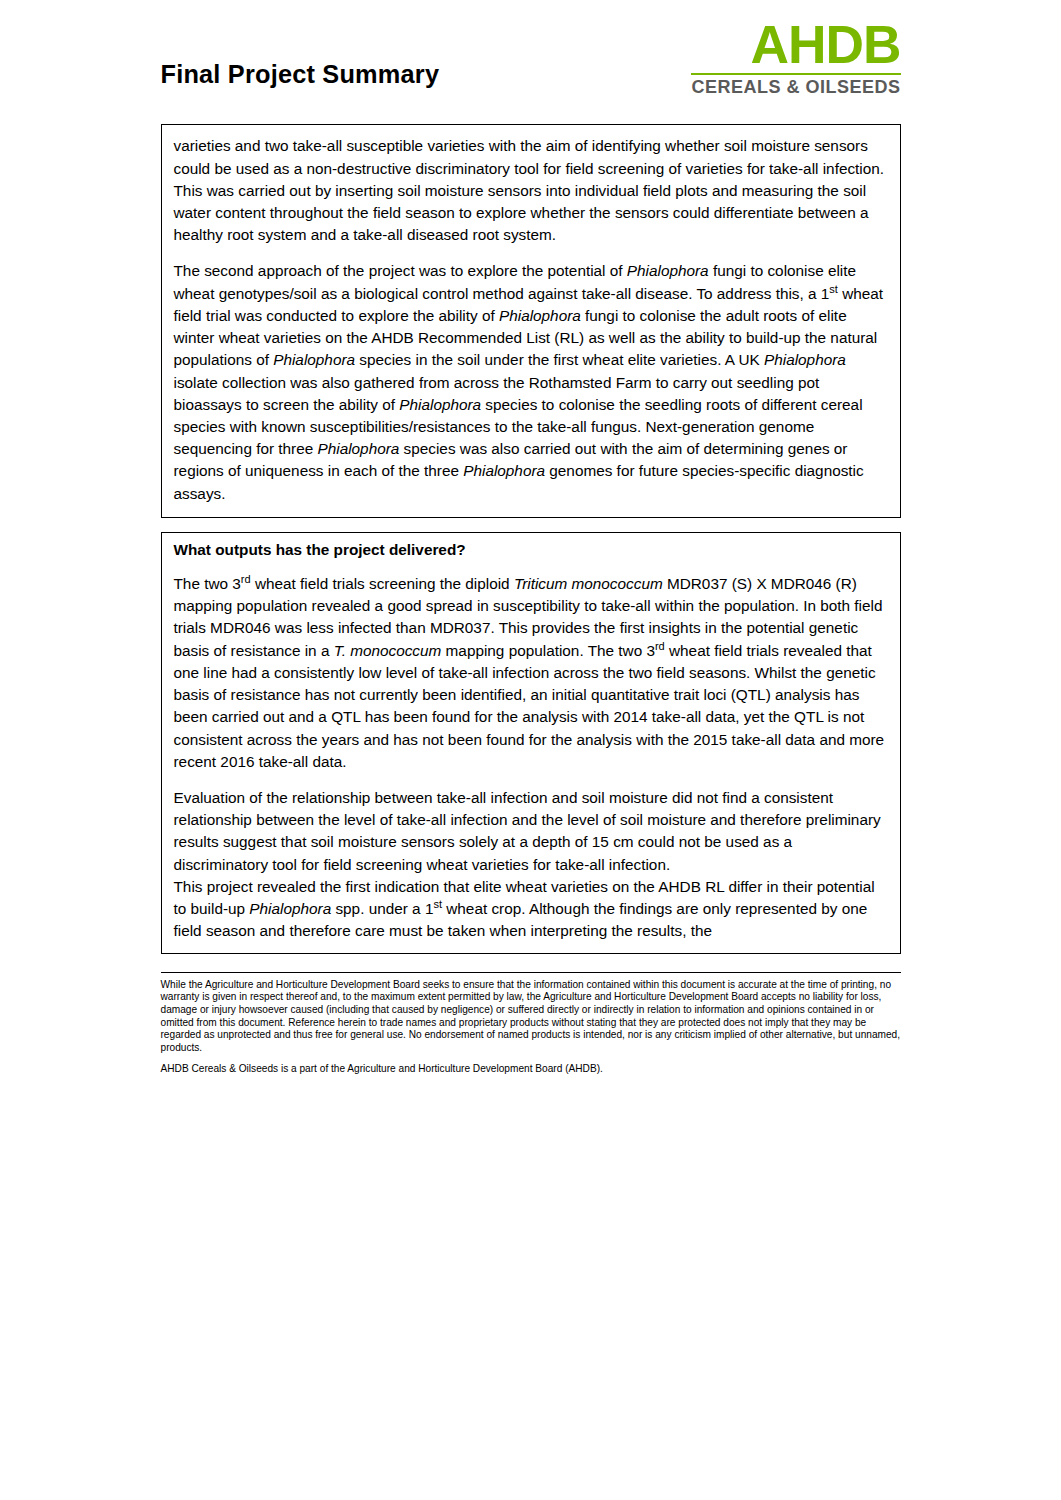Final Project Summary
AHDB
CEREALS & OILSEEDS
varieties and two take-all susceptible varieties with the aim of identifying whether soil moisture sensors could be used as a non-destructive discriminatory tool for field screening of varieties for take-all infection. This was carried out by inserting soil moisture sensors into individual field plots and measuring the soil water content throughout the field season to explore whether the sensors could differentiate between a healthy root system and a take-all diseased root system.
The second approach of the project was to explore the potential of Phialophora fungi to colonise elite wheat genotypes/soil as a biological control method against take-all disease. To address this, a 1st wheat field trial was conducted to explore the ability of Phialophora fungi to colonise the adult roots of elite winter wheat varieties on the AHDB Recommended List (RL) as well as the ability to build-up the natural populations of Phialophora species in the soil under the first wheat elite varieties. A UK Phialophora isolate collection was also gathered from across the Rothamsted Farm to carry out seedling pot bioassays to screen the ability of Phialophora species to colonise the seedling roots of different cereal species with known susceptibilities/resistances to the take-all fungus. Next-generation genome sequencing for three Phialophora species was also carried out with the aim of determining genes or regions of uniqueness in each of the three Phialophora genomes for future species-specific diagnostic assays.
What outputs has the project delivered?
The two 3rd wheat field trials screening the diploid Triticum monococcum MDR037 (S) X MDR046 (R) mapping population revealed a good spread in susceptibility to take-all within the population. In both field trials MDR046 was less infected than MDR037. This provides the first insights in the potential genetic basis of resistance in a T. monococcum mapping population. The two 3rd wheat field trials revealed that one line had a consistently low level of take-all infection across the two field seasons. Whilst the genetic basis of resistance has not currently been identified, an initial quantitative trait loci (QTL) analysis has been carried out and a QTL has been found for the analysis with 2014 take-all data, yet the QTL is not consistent across the years and has not been found for the analysis with the 2015 take-all data and more recent 2016 take-all data.
Evaluation of the relationship between take-all infection and soil moisture did not find a consistent relationship between the level of take-all infection and the level of soil moisture and therefore preliminary results suggest that soil moisture sensors solely at a depth of 15 cm could not be used as a discriminatory tool for field screening wheat varieties for take-all infection.
This project revealed the first indication that elite wheat varieties on the AHDB RL differ in their potential to build-up Phialophora spp. under a 1st wheat crop. Although the findings are only represented by one field season and therefore care must be taken when interpreting the results, the
While the Agriculture and Horticulture Development Board seeks to ensure that the information contained within this document is accurate at the time of printing, no warranty is given in respect thereof and, to the maximum extent permitted by law, the Agriculture and Horticulture Development Board accepts no liability for loss, damage or injury howsoever caused (including that caused by negligence) or suffered directly or indirectly in relation to information and opinions contained in or omitted from this document. Reference herein to trade names and proprietary products without stating that they are protected does not imply that they may be regarded as unprotected and thus free for general use. No endorsement of named products is intended, nor is any criticism implied of other alternative, but unnamed, products.
AHDB Cereals & Oilseeds is a part of the Agriculture and Horticulture Development Board (AHDB).